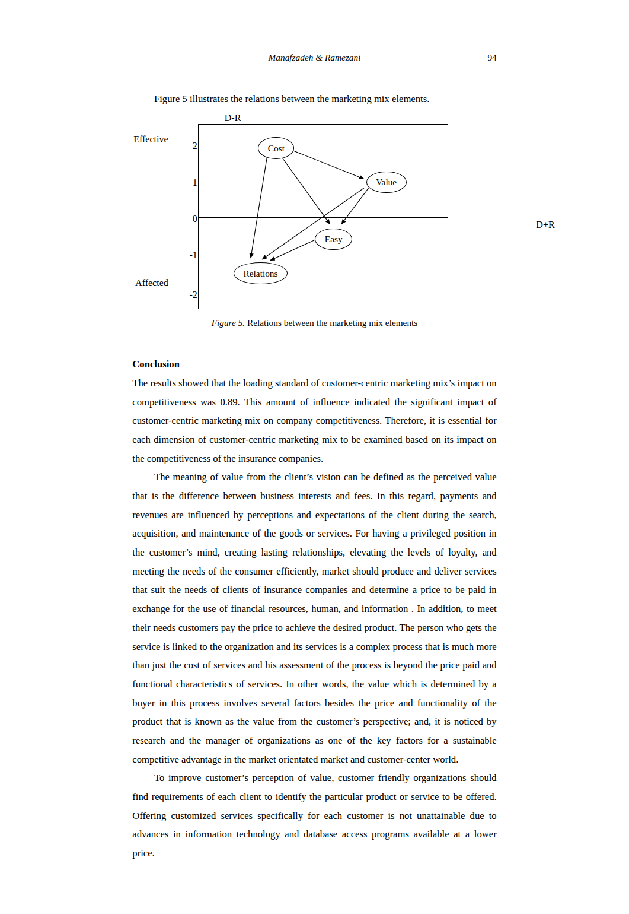Manafzadeh & Ramezani 94
Figure 5 illustrates the relations between the marketing mix elements.
D-R Effective Affected D+R
2 1 0 -1 -2
Cost Value Easy Relations
Figure 5. Relations between the marketing mix elements
Conclusion
The results showed that the loading standard of customer-centric marketing mix’s impact on competitiveness was 0.89. This amount of influence indicated the significant impact of customer-centric marketing mix on company competitiveness. Therefore, it is essential for each dimension of customer-centric marketing mix to be examined based on its impact on the competitiveness of the insurance companies.
The meaning of value from the client’s vision can be defined as the perceived value that is the difference between business interests and fees. In this regard, payments and revenues are influenced by perceptions and expectations of the client during the search, acquisition, and maintenance of the goods or services. For having a privileged position in the customer’s mind, creating lasting relationships, elevating the levels of loyalty, and meeting the needs of the consumer efficiently, market should produce and deliver services that suit the needs of clients of insurance companies and determine a price to be paid in exchange for the use of financial resources, human, and information . In addition, to meet their needs customers pay the price to achieve the desired product. The person who gets the service is linked to the organization and its services is a complex process that is much more than just the cost of services and his assessment of the process is beyond the price paid and functional characteristics of services. In other words, the value which is determined by a buyer in this process involves several factors besides the price and functionality of the product that is known as the value from the customer’s perspective; and, it is noticed by research and the manager of organizations as one of the key factors for a sustainable competitive advantage in the market orientated market and customer-center world.
To improve customer’s perception of value, customer friendly organizations should find requirements of each client to identify the particular product or service to be offered. Offering customized services specifically for each customer is not unattainable due to advances in information technology and database access programs available at a lower price.